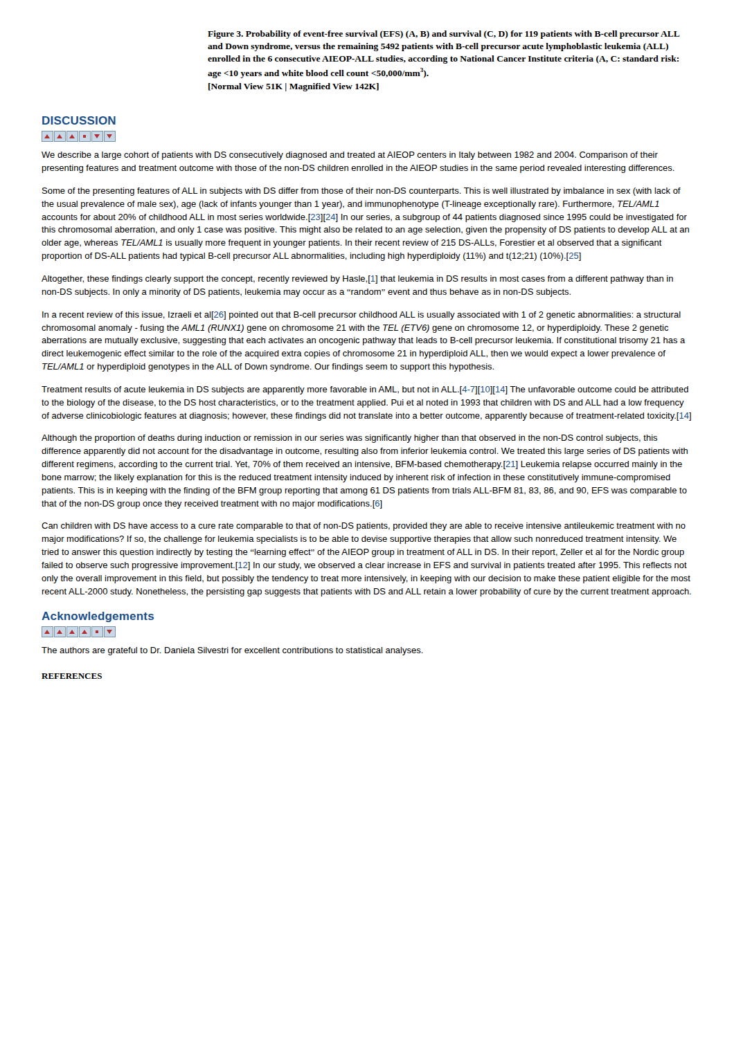Figure 3. Probability of event-free survival (EFS) (A, B) and survival (C, D) for 119 patients with B-cell precursor ALL and Down syndrome, versus the remaining 5492 patients with B-cell precursor acute lymphoblastic leukemia (ALL) enrolled in the 6 consecutive AIEOP-ALL studies, according to National Cancer Institute criteria (A, C: standard risk: age <10 years and white blood cell count <50,000/mm3). [Normal View 51K | Magnified View 142K]
DISCUSSION
We describe a large cohort of patients with DS consecutively diagnosed and treated at AIEOP centers in Italy between 1982 and 2004. Comparison of their presenting features and treatment outcome with those of the non-DS children enrolled in the AIEOP studies in the same period revealed interesting differences.
Some of the presenting features of ALL in subjects with DS differ from those of their non-DS counterparts. This is well illustrated by imbalance in sex (with lack of the usual prevalence of male sex), age (lack of infants younger than 1 year), and immunophenotype (T-lineage exceptionally rare). Furthermore, TEL/AML1 accounts for about 20% of childhood ALL in most series worldwide.[23][24] In our series, a subgroup of 44 patients diagnosed since 1995 could be investigated for this chromosomal aberration, and only 1 case was positive. This might also be related to an age selection, given the propensity of DS patients to develop ALL at an older age, whereas TEL/AML1 is usually more frequent in younger patients. In their recent review of 215 DS-ALLs, Forestier et al observed that a significant proportion of DS-ALL patients had typical B-cell precursor ALL abnormalities, including high hyperdiploidy (11%) and t(12;21) (10%).[25]
Altogether, these findings clearly support the concept, recently reviewed by Hasle,[1] that leukemia in DS results in most cases from a different pathway than in non-DS subjects. In only a minority of DS patients, leukemia may occur as a “random” event and thus behave as in non-DS subjects.
In a recent review of this issue, Izraeli et al[26] pointed out that B-cell precursor childhood ALL is usually associated with 1 of 2 genetic abnormalities: a structural chromosomal anomaly - fusing the AML1 (RUNX1) gene on chromosome 21 with the TEL (ETV6) gene on chromosome 12, or hyperdiploidy. These 2 genetic aberrations are mutually exclusive, suggesting that each activates an oncogenic pathway that leads to B-cell precursor leukemia. If constitutional trisomy 21 has a direct leukemogenic effect similar to the role of the acquired extra copies of chromosome 21 in hyperdiploid ALL, then we would expect a lower prevalence of TEL/AML1 or hyperdiploid genotypes in the ALL of Down syndrome. Our findings seem to support this hypothesis.
Treatment results of acute leukemia in DS subjects are apparently more favorable in AML, but not in ALL.[4-7][10][14] The unfavorable outcome could be attributed to the biology of the disease, to the DS host characteristics, or to the treatment applied. Pui et al noted in 1993 that children with DS and ALL had a low frequency of adverse clinicobiologic features at diagnosis; however, these findings did not translate into a better outcome, apparently because of treatment-related toxicity.[14]
Although the proportion of deaths during induction or remission in our series was significantly higher than that observed in the non-DS control subjects, this difference apparently did not account for the disadvantage in outcome, resulting also from inferior leukemia control. We treated this large series of DS patients with different regimens, according to the current trial. Yet, 70% of them received an intensive, BFM-based chemotherapy.[21] Leukemia relapse occurred mainly in the bone marrow; the likely explanation for this is the reduced treatment intensity induced by inherent risk of infection in these constitutively immune-compromised patients. This is in keeping with the finding of the BFM group reporting that among 61 DS patients from trials ALL-BFM 81, 83, 86, and 90, EFS was comparable to that of the non-DS group once they received treatment with no major modifications.[6]
Can children with DS have access to a cure rate comparable to that of non-DS patients, provided they are able to receive intensive antileukemic treatment with no major modifications? If so, the challenge for leukemia specialists is to be able to devise supportive therapies that allow such nonreduced treatment intensity. We tried to answer this question indirectly by testing the “learning effect” of the AIEOP group in treatment of ALL in DS. In their report, Zeller et al for the Nordic group failed to observe such progressive improvement.[12] In our study, we observed a clear increase in EFS and survival in patients treated after 1995. This reflects not only the overall improvement in this field, but possibly the tendency to treat more intensively, in keeping with our decision to make these patient eligible for the most recent ALL-2000 study. Nonetheless, the persisting gap suggests that patients with DS and ALL retain a lower probability of cure by the current treatment approach.
Acknowledgements
The authors are grateful to Dr. Daniela Silvestri for excellent contributions to statistical analyses.
REFERENCES